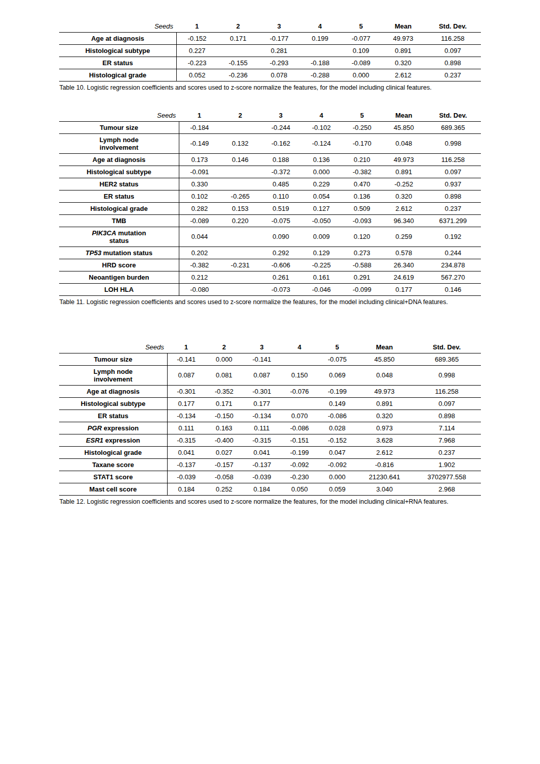Table 10. Logistic regression coefficients and scores used to z-score normalize the features, for the model including clinical features.
| Seeds | 1 | 2 | 3 | 4 | 5 | Mean | Std. Dev. |
| --- | --- | --- | --- | --- | --- | --- | --- |
| Age at diagnosis | -0.152 | 0.171 | -0.177 | 0.199 | -0.077 | 49.973 | 116.258 |
| Histological subtype | 0.227 | | 0.281 | | 0.109 | 0.891 | 0.097 |
| ER status | -0.223 | -0.155 | -0.293 | -0.188 | -0.089 | 0.320 | 0.898 |
| Histological grade | 0.052 | -0.236 | 0.078 | -0.288 | 0.000 | 2.612 | 0.237 |
Table 11. Logistic regression coefficients and scores used to z-score normalize the features, for the model including clinical+DNA features.
| Seeds | 1 | 2 | 3 | 4 | 5 | Mean | Std. Dev. |
| --- | --- | --- | --- | --- | --- | --- | --- |
| Tumour size | -0.184 | | -0.244 | -0.102 | -0.250 | 45.850 | 689.365 |
| Lymph node involvement | -0.149 | 0.132 | -0.162 | -0.124 | -0.170 | 0.048 | 0.998 |
| Age at diagnosis | 0.173 | 0.146 | 0.188 | 0.136 | 0.210 | 49.973 | 116.258 |
| Histological subtype | -0.091 | | -0.372 | 0.000 | -0.382 | 0.891 | 0.097 |
| HER2 status | 0.330 | | 0.485 | 0.229 | 0.470 | -0.252 | 0.937 |
| ER status | 0.102 | -0.265 | 0.110 | 0.054 | 0.136 | 0.320 | 0.898 |
| Histological grade | 0.282 | 0.153 | 0.519 | 0.127 | 0.509 | 2.612 | 0.237 |
| TMB | -0.089 | 0.220 | -0.075 | -0.050 | -0.093 | 96.340 | 6371.299 |
| PIK3CA mutation status | 0.044 | | 0.090 | 0.009 | 0.120 | 0.259 | 0.192 |
| TP53 mutation status | 0.202 | | 0.292 | 0.129 | 0.273 | 0.578 | 0.244 |
| HRD score | -0.382 | -0.231 | -0.606 | -0.225 | -0.588 | 26.340 | 234.878 |
| Neoantigen burden | 0.212 | | 0.261 | 0.161 | 0.291 | 24.619 | 567.270 |
| LOH HLA | -0.080 | | -0.073 | -0.046 | -0.099 | 0.177 | 0.146 |
Table 12. Logistic regression coefficients and scores used to z-score normalize the features, for the model including clinical+RNA features.
| Seeds | 1 | 2 | 3 | 4 | 5 | Mean | Std. Dev. |
| --- | --- | --- | --- | --- | --- | --- | --- |
| Tumour size | -0.141 | 0.000 | -0.141 | | -0.075 | 45.850 | 689.365 |
| Lymph node involvement | 0.087 | 0.081 | 0.087 | 0.150 | 0.069 | 0.048 | 0.998 |
| Age at diagnosis | -0.301 | -0.352 | -0.301 | -0.076 | -0.199 | 49.973 | 116.258 |
| Histological subtype | 0.177 | 0.171 | 0.177 | | 0.149 | 0.891 | 0.097 |
| ER status | -0.134 | -0.150 | -0.134 | 0.070 | -0.086 | 0.320 | 0.898 |
| PGR expression | 0.111 | 0.163 | 0.111 | -0.086 | 0.028 | 0.973 | 7.114 |
| ESR1 expression | -0.315 | -0.400 | -0.315 | -0.151 | -0.152 | 3.628 | 7.968 |
| Histological grade | 0.041 | 0.027 | 0.041 | -0.199 | 0.047 | 2.612 | 0.237 |
| Taxane score | -0.137 | -0.157 | -0.137 | -0.092 | -0.092 | -0.816 | 1.902 |
| STAT1 score | -0.039 | -0.058 | -0.039 | -0.230 | 0.000 | 21230.641 | 3702977.558 |
| Mast cell score | 0.184 | 0.252 | 0.184 | 0.050 | 0.059 | 3.040 | 2.968 |